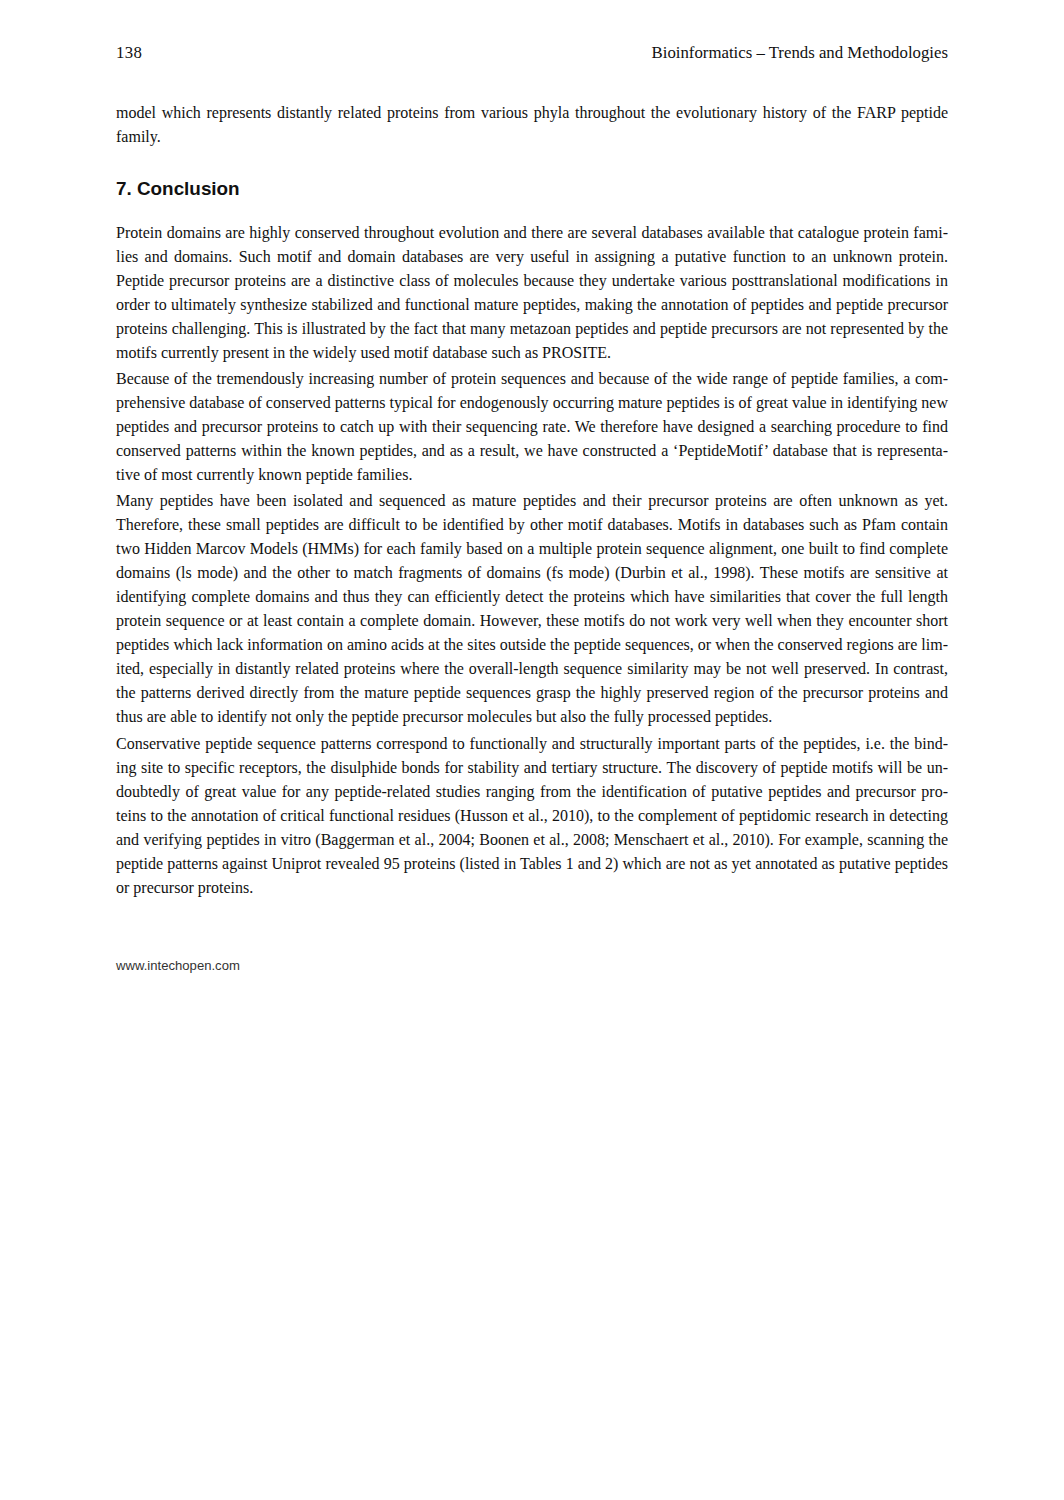138
Bioinformatics – Trends and Methodologies
model which represents distantly related proteins from various phyla throughout the evolutionary history of the FARP peptide family.
7. Conclusion
Protein domains are highly conserved throughout evolution and there are several databases available that catalogue protein families and domains. Such motif and domain databases are very useful in assigning a putative function to an unknown protein. Peptide precursor proteins are a distinctive class of molecules because they undertake various posttranslational modifications in order to ultimately synthesize stabilized and functional mature peptides, making the annotation of peptides and peptide precursor proteins challenging. This is illustrated by the fact that many metazoan peptides and peptide precursors are not represented by the motifs currently present in the widely used motif database such as PROSITE.
Because of the tremendously increasing number of protein sequences and because of the wide range of peptide families, a comprehensive database of conserved patterns typical for endogenously occurring mature peptides is of great value in identifying new peptides and precursor proteins to catch up with their sequencing rate. We therefore have designed a searching procedure to find conserved patterns within the known peptides, and as a result, we have constructed a ‘PeptideMotif’ database that is representative of most currently known peptide families.
Many peptides have been isolated and sequenced as mature peptides and their precursor proteins are often unknown as yet. Therefore, these small peptides are difficult to be identified by other motif databases. Motifs in databases such as Pfam contain two Hidden Marcov Models (HMMs) for each family based on a multiple protein sequence alignment, one built to find complete domains (ls mode) and the other to match fragments of domains (fs mode) (Durbin et al., 1998). These motifs are sensitive at identifying complete domains and thus they can efficiently detect the proteins which have similarities that cover the full length protein sequence or at least contain a complete domain. However, these motifs do not work very well when they encounter short peptides which lack information on amino acids at the sites outside the peptide sequences, or when the conserved regions are limited, especially in distantly related proteins where the overall-length sequence similarity may be not well preserved. In contrast, the patterns derived directly from the mature peptide sequences grasp the highly preserved region of the precursor proteins and thus are able to identify not only the peptide precursor molecules but also the fully processed peptides.
Conservative peptide sequence patterns correspond to functionally and structurally important parts of the peptides, i.e. the binding site to specific receptors, the disulphide bonds for stability and tertiary structure. The discovery of peptide motifs will be undoubtedly of great value for any peptide-related studies ranging from the identification of putative peptides and precursor proteins to the annotation of critical functional residues (Husson et al., 2010), to the complement of peptidomic research in detecting and verifying peptides in vitro (Baggerman et al., 2004; Boonen et al., 2008; Menschaert et al., 2010). For example, scanning the peptide patterns against Uniprot revealed 95 proteins (listed in Tables 1 and 2) which are not as yet annotated as putative peptides or precursor proteins.
www.intechopen.com